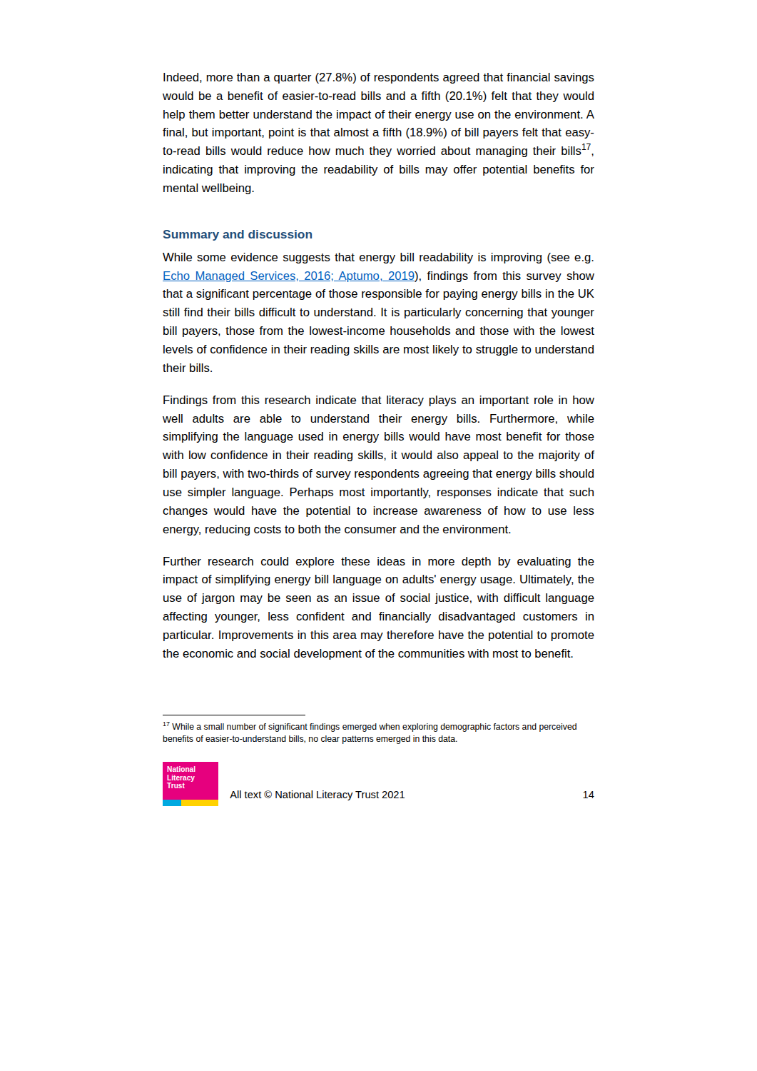Indeed, more than a quarter (27.8%) of respondents agreed that financial savings would be a benefit of easier-to-read bills and a fifth (20.1%) felt that they would help them better understand the impact of their energy use on the environment. A final, but important, point is that almost a fifth (18.9%) of bill payers felt that easy-to-read bills would reduce how much they worried about managing their bills17, indicating that improving the readability of bills may offer potential benefits for mental wellbeing.
Summary and discussion
While some evidence suggests that energy bill readability is improving (see e.g. Echo Managed Services, 2016; Aptumo, 2019), findings from this survey show that a significant percentage of those responsible for paying energy bills in the UK still find their bills difficult to understand. It is particularly concerning that younger bill payers, those from the lowest-income households and those with the lowest levels of confidence in their reading skills are most likely to struggle to understand their bills.
Findings from this research indicate that literacy plays an important role in how well adults are able to understand their energy bills. Furthermore, while simplifying the language used in energy bills would have most benefit for those with low confidence in their reading skills, it would also appeal to the majority of bill payers, with two-thirds of survey respondents agreeing that energy bills should use simpler language. Perhaps most importantly, responses indicate that such changes would have the potential to increase awareness of how to use less energy, reducing costs to both the consumer and the environment.
Further research could explore these ideas in more depth by evaluating the impact of simplifying energy bill language on adults' energy usage. Ultimately, the use of jargon may be seen as an issue of social justice, with difficult language affecting younger, less confident and financially disadvantaged customers in particular. Improvements in this area may therefore have the potential to promote the economic and social development of the communities with most to benefit.
17 While a small number of significant findings emerged when exploring demographic factors and perceived benefits of easier-to-understand bills, no clear patterns emerged in this data.
National
Literacy
Trust
All text © National Literacy Trust 2021
14